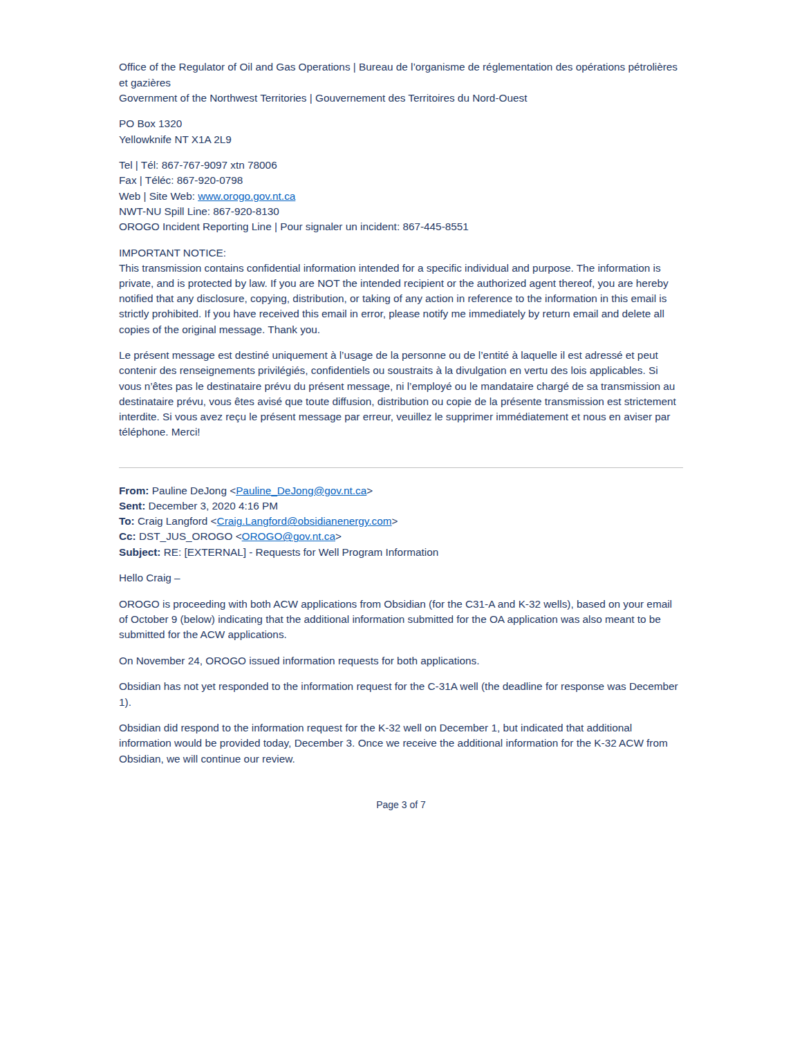Office of the Regulator of Oil and Gas Operations | Bureau de l’organisme de réglementation des opérations pétrolières et gazières
Government of the Northwest Territories | Gouvernement des Territoires du Nord-Ouest
PO Box 1320
Yellowknife NT X1A 2L9
Tel | Tél: 867-767-9097 xtn 78006
Fax | Téléc: 867-920-0798
Web | Site Web: www.orogo.gov.nt.ca
NWT-NU Spill Line: 867-920-8130
OROGO Incident Reporting Line | Pour signaler un incident: 867-445-8551
IMPORTANT NOTICE:
This transmission contains confidential information intended for a specific individual and purpose. The information is private, and is protected by law. If you are NOT the intended recipient or the authorized agent thereof, you are hereby notified that any disclosure, copying, distribution, or taking of any action in reference to the information in this email is strictly prohibited. If you have received this email in error, please notify me immediately by return email and delete all copies of the original message. Thank you.
Le présent message est destiné uniquement à l’usage de la personne ou de l’entité à laquelle il est adressé et peut contenir des renseignements privilégiés, confidentiels ou soustraits à la divulgation en vertu des lois applicables. Si vous n’êtes pas le destinataire prévu du présent message, ni l’employé ou le mandataire chargé de sa transmission au destinataire prévu, vous êtes avisé que toute diffusion, distribution ou copie de la présente transmission est strictement interdite. Si vous avez reçu le présent message par erreur, veuillez le supprimer immédiatement et nous en aviser par téléphone. Merci!
From: Pauline DeJong <Pauline_DeJong@gov.nt.ca>
Sent: December 3, 2020 4:16 PM
To: Craig Langford <Craig.Langford@obsidianenergy.com>
Cc: DST_JUS_OROGO <OROGO@gov.nt.ca>
Subject: RE: [EXTERNAL] - Requests for Well Program Information
Hello Craig –
OROGO is proceeding with both ACW applications from Obsidian (for the C31-A and K-32 wells), based on your email of October 9 (below) indicating that the additional information submitted for the OA application was also meant to be submitted for the ACW applications.
On November 24, OROGO issued information requests for both applications.
Obsidian has not yet responded to the information request for the C-31A well (the deadline for response was December 1).
Obsidian did respond to the information request for the K-32 well on December 1, but indicated that additional information would be provided today, December 3. Once we receive the additional information for the K-32 ACW from Obsidian, we will continue our review.
Page 3 of 7